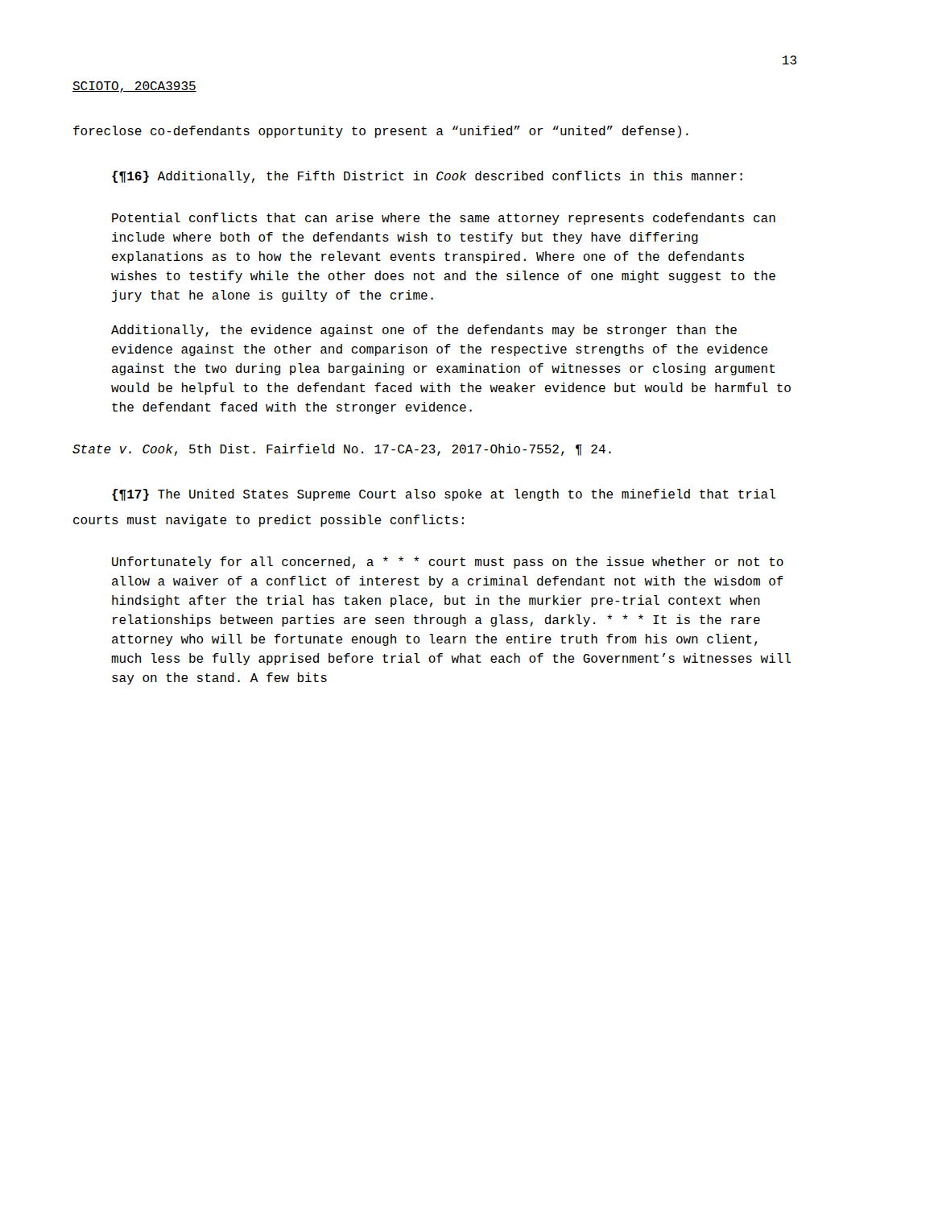13
SCIOTO, 20CA3935
foreclose co-defendants opportunity to present a “unified” or “united” defense).
{¶16} Additionally, the Fifth District in Cook described conflicts in this manner:
Potential conflicts that can arise where the same attorney represents codefendants can include where both of the defendants wish to testify but they have differing explanations as to how the relevant events transpired. Where one of the defendants wishes to testify while the other does not and the silence of one might suggest to the jury that he alone is guilty of the crime.
Additionally, the evidence against one of the defendants may be stronger than the evidence against the other and comparison of the respective strengths of the evidence against the two during plea bargaining or examination of witnesses or closing argument would be helpful to the defendant faced with the weaker evidence but would be harmful to the defendant faced with the stronger evidence.
State v. Cook, 5th Dist. Fairfield No. 17-CA-23, 2017-Ohio-7552, ¶ 24.
{¶17} The United States Supreme Court also spoke at length to the minefield that trial courts must navigate to predict possible conflicts:
Unfortunately for all concerned, a * * * court must pass on the issue whether or not to allow a waiver of a conflict of interest by a criminal defendant not with the wisdom of hindsight after the trial has taken place, but in the murkier pre-trial context when relationships between parties are seen through a glass, darkly. * * * It is the rare attorney who will be fortunate enough to learn the entire truth from his own client, much less be fully apprised before trial of what each of the Government’s witnesses will say on the stand. A few bits